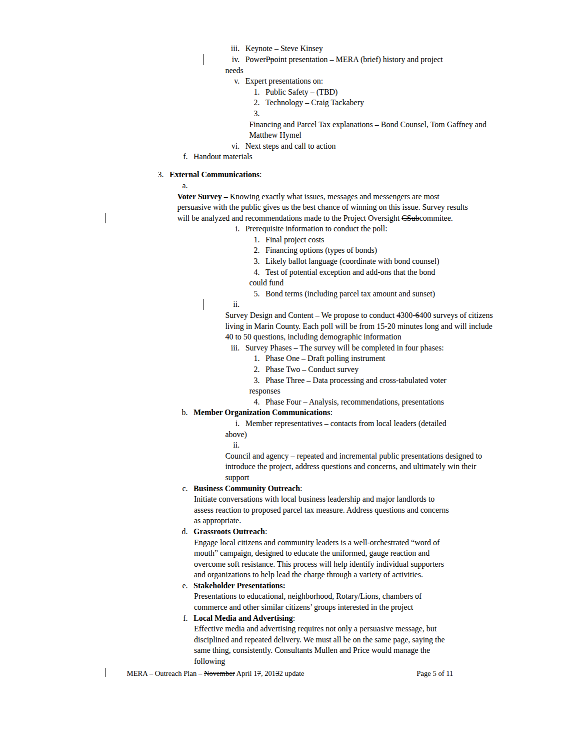iii. Keynote – Steve Kinsey
iv. PowerPpoint presentation – MERA (brief) history and project needs
v. Expert presentations on:
1. Public Safety – (TBD)
2. Technology – Craig Tackabery
3. Financing and Parcel Tax explanations – Bond Counsel, Tom Gaffney and Matthew Hymel
vi. Next steps and call to action
f. Handout materials
3. External Communications:
a. Voter Survey – Knowing exactly what issues, messages and messengers are most persuasive with the public gives us the best chance of winning on this issue. Survey results will be analyzed and recommendations made to the Project Oversight CSubcommitee.
i. Prerequisite information to conduct the poll:
1. Final project costs
2. Financing options (types of bonds)
3. Likely ballot language (coordinate with bond counsel)
4. Test of potential exception and add-ons that the bond could fund
5. Bond terms (including parcel tax amount and sunset)
ii. Survey Design and Content – We propose to conduct 4300-6400 surveys of citizens living in Marin County. Each poll will be from 15-20 minutes long and will include 40 to 50 questions, including demographic information
iii. Survey Phases – The survey will be completed in four phases:
1. Phase One – Draft polling instrument
2. Phase Two – Conduct survey
3. Phase Three – Data processing and cross-tabulated voter responses
4. Phase Four – Analysis, recommendations, presentations
b. Member Organization Communications:
i. Member representatives – contacts from local leaders (detailed above)
ii. Council and agency – repeated and incremental public presentations designed to introduce the project, address questions and concerns, and ultimately win their support
c. Business Community Outreach:
Initiate conversations with local business leadership and major landlords to assess reaction to proposed parcel tax measure. Address questions and concerns as appropriate.
d. Grassroots Outreach:
Engage local citizens and community leaders is a well-orchestrated “word of mouth” campaign, designed to educate the uniformed, gauge reaction and overcome soft resistance. This process will help identify individual supporters and organizations to help lead the charge through a variety of activities.
e. Stakeholder Presentations:
Presentations to educational, neighborhood, Rotary/Lions, chambers of commerce and other similar citizens’ groups interested in the project
f. Local Media and Advertising:
Effective media and advertising requires not only a persuasive message, but disciplined and repeated delivery. We must all be on the same page, saying the same thing, consistently. Consultants Mullen and Price would manage the following
MERA – Outreach Plan – November April 17, 20132 update Page 5 of 11